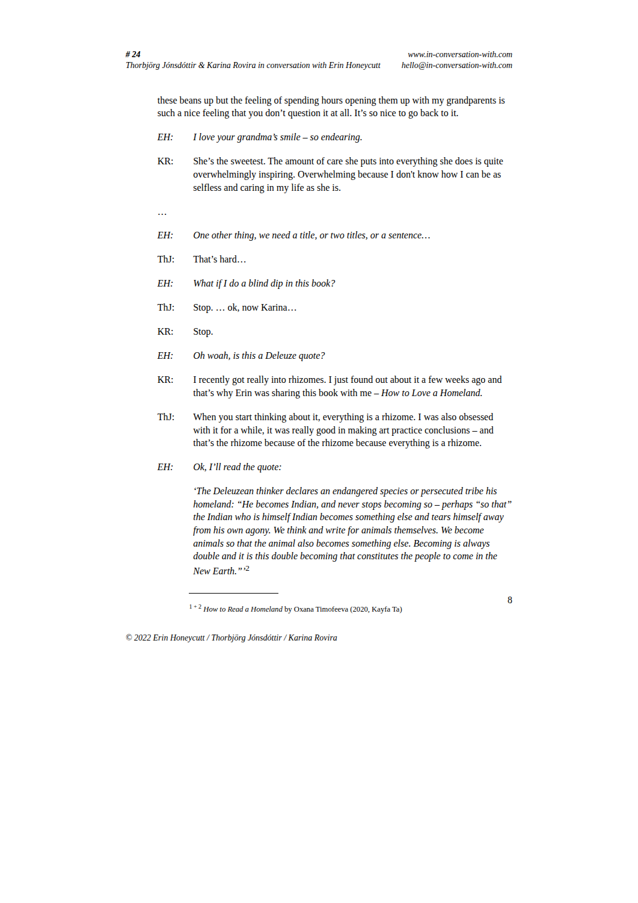# 24
www.in-conversation-with.com
Thorbjörg Jónsdóttir & Karina Rovira in conversation with Erin Honeycutt
hello@in-conversation-with.com
these beans up but the feeling of spending hours opening them up with my grandparents is such a nice feeling that you don’t question it at all. It’s so nice to go back to it.
EH:
I love your grandma’s smile – so endearing.
KR:
She’s the sweetest. The amount of care she puts into everything she does is quite overwhelmingly inspiring. Overwhelming because I don't know how I can be as selfless and caring in my life as she is.
…
EH:
One other thing, we need a title, or two titles, or a sentence…
ThJ:
That’s hard…
EH:
What if I do a blind dip in this book?
ThJ:
Stop. … ok, now Karina…
KR:
Stop.
EH:
Oh woah, is this a Deleuze quote?
KR:
I recently got really into rhizomes. I just found out about it a few weeks ago and that’s why Erin was sharing this book with me – How to Love a Homeland.
ThJ:
When you start thinking about it, everything is a rhizome. I was also obsessed with it for a while, it was really good in making art practice conclusions – and that’s the rhizome because of the rhizome because everything is a rhizome.
EH:
Ok, I’ll read the quote:
‘The Deleuzean thinker declares an endangered species or persecuted tribe his homeland: “He becomes Indian, and never stops becoming so – perhaps “so that” the Indian who is himself Indian becomes something else and tears himself away from his own agony. We think and write for animals themselves. We become animals so that the animal also becomes something else. Becoming is always double and it is this double becoming that constitutes the people to come in the New Earth.”’2
1 + 2 How to Read a Homeland by Oxana Timofeeva (2020, Kayfa Ta)
© 2022 Erin Honeycutt / Thorbjörg Jónsdóttir / Karina Rovira
8